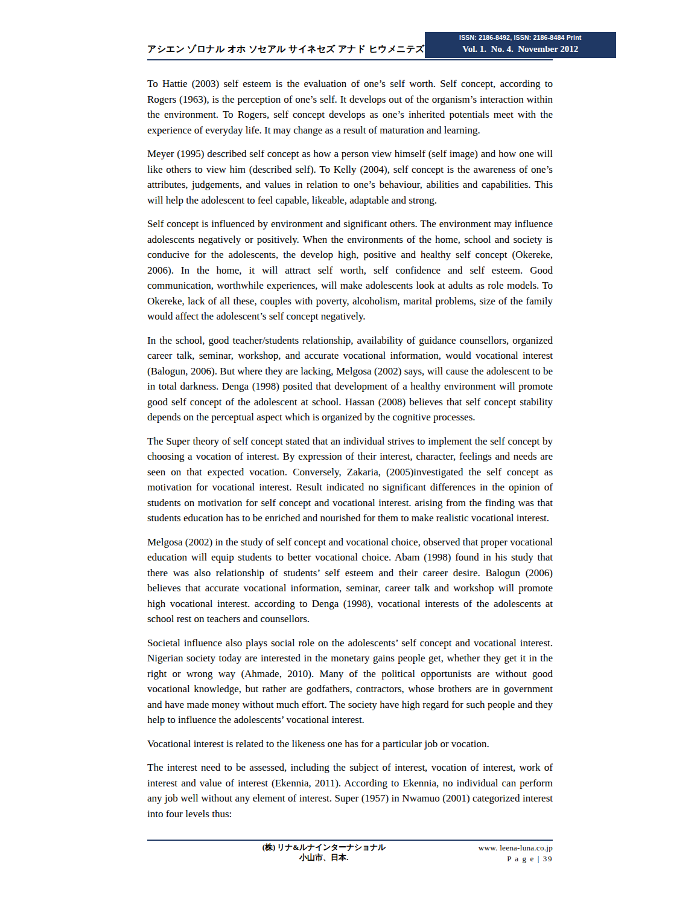アシエン ゾロナル オホ ソセアル サイネセズ アナド ヒウメニテズ
ISSN: 2186-8492, ISSN: 2186-8484 Print
Vol. 1. No. 4. November 2012
To Hattie (2003) self esteem is the evaluation of one’s self worth. Self concept, according to Rogers (1963), is the perception of one’s self. It develops out of the organism’s interaction within the environment. To Rogers, self concept develops as one’s inherited potentials meet with the experience of everyday life. It may change as a result of maturation and learning.
Meyer (1995) described self concept as how a person view himself (self image) and how one will like others to view him (described self). To Kelly (2004), self concept is the awareness of one’s attributes, judgements, and values in relation to one’s behaviour, abilities and capabilities. This will help the adolescent to feel capable, likeable, adaptable and strong.
Self concept is influenced by environment and significant others. The environment may influence adolescents negatively or positively. When the environments of the home, school and society is conducive for the adolescents, the develop high, positive and healthy self concept (Okereke, 2006). In the home, it will attract self worth, self confidence and self esteem. Good communication, worthwhile experiences, will make adolescents look at adults as role models. To Okereke, lack of all these, couples with poverty, alcoholism, marital problems, size of the family would affect the adolescent’s self concept negatively.
In the school, good teacher/students relationship, availability of guidance counsellors, organized career talk, seminar, workshop, and accurate vocational information, would vocational interest (Balogun, 2006). But where they are lacking, Melgosa (2002) says, will cause the adolescent to be in total darkness. Denga (1998) posited that development of a healthy environment will promote good self concept of the adolescent at school. Hassan (2008) believes that self concept stability depends on the perceptual aspect which is organized by the cognitive processes.
The Super theory of self concept stated that an individual strives to implement the self concept by choosing a vocation of interest. By expression of their interest, character, feelings and needs are seen on that expected vocation. Conversely, Zakaria, (2005)investigated the self concept as motivation for vocational interest. Result indicated no significant differences in the opinion of students on motivation for self concept and vocational interest. arising from the finding was that students education has to be enriched and nourished for them to make realistic vocational interest.
Melgosa (2002) in the study of self concept and vocational choice, observed that proper vocational education will equip students to better vocational choice. Abam (1998) found in his study that there was also relationship of students’ self esteem and their career desire. Balogun (2006) believes that accurate vocational information, seminar, career talk and workshop will promote high vocational interest. according to Denga (1998), vocational interests of the adolescents at school rest on teachers and counsellors.
Societal influence also plays social role on the adolescents’ self concept and vocational interest. Nigerian society today are interested in the monetary gains people get, whether they get it in the right or wrong way (Ahmade, 2010). Many of the political opportunists are without good vocational knowledge, but rather are godfathers, contractors, whose brothers are in government and have made money without much effort. The society have high regard for such people and they help to influence the adolescents’ vocational interest.
Vocational interest is related to the likeness one has for a particular job or vocation.
The interest need to be assessed, including the subject of interest, vocation of interest, work of interest and value of interest (Ekennia, 2011). According to Ekennia, no individual can perform any job well without any element of interest. Super (1957) in Nwamuo (2001) categorized interest into four levels thus:
(株) リナ&ルナインターナショナル
小山市、日本.
www. leena-luna.co.jp
P a g e | 39